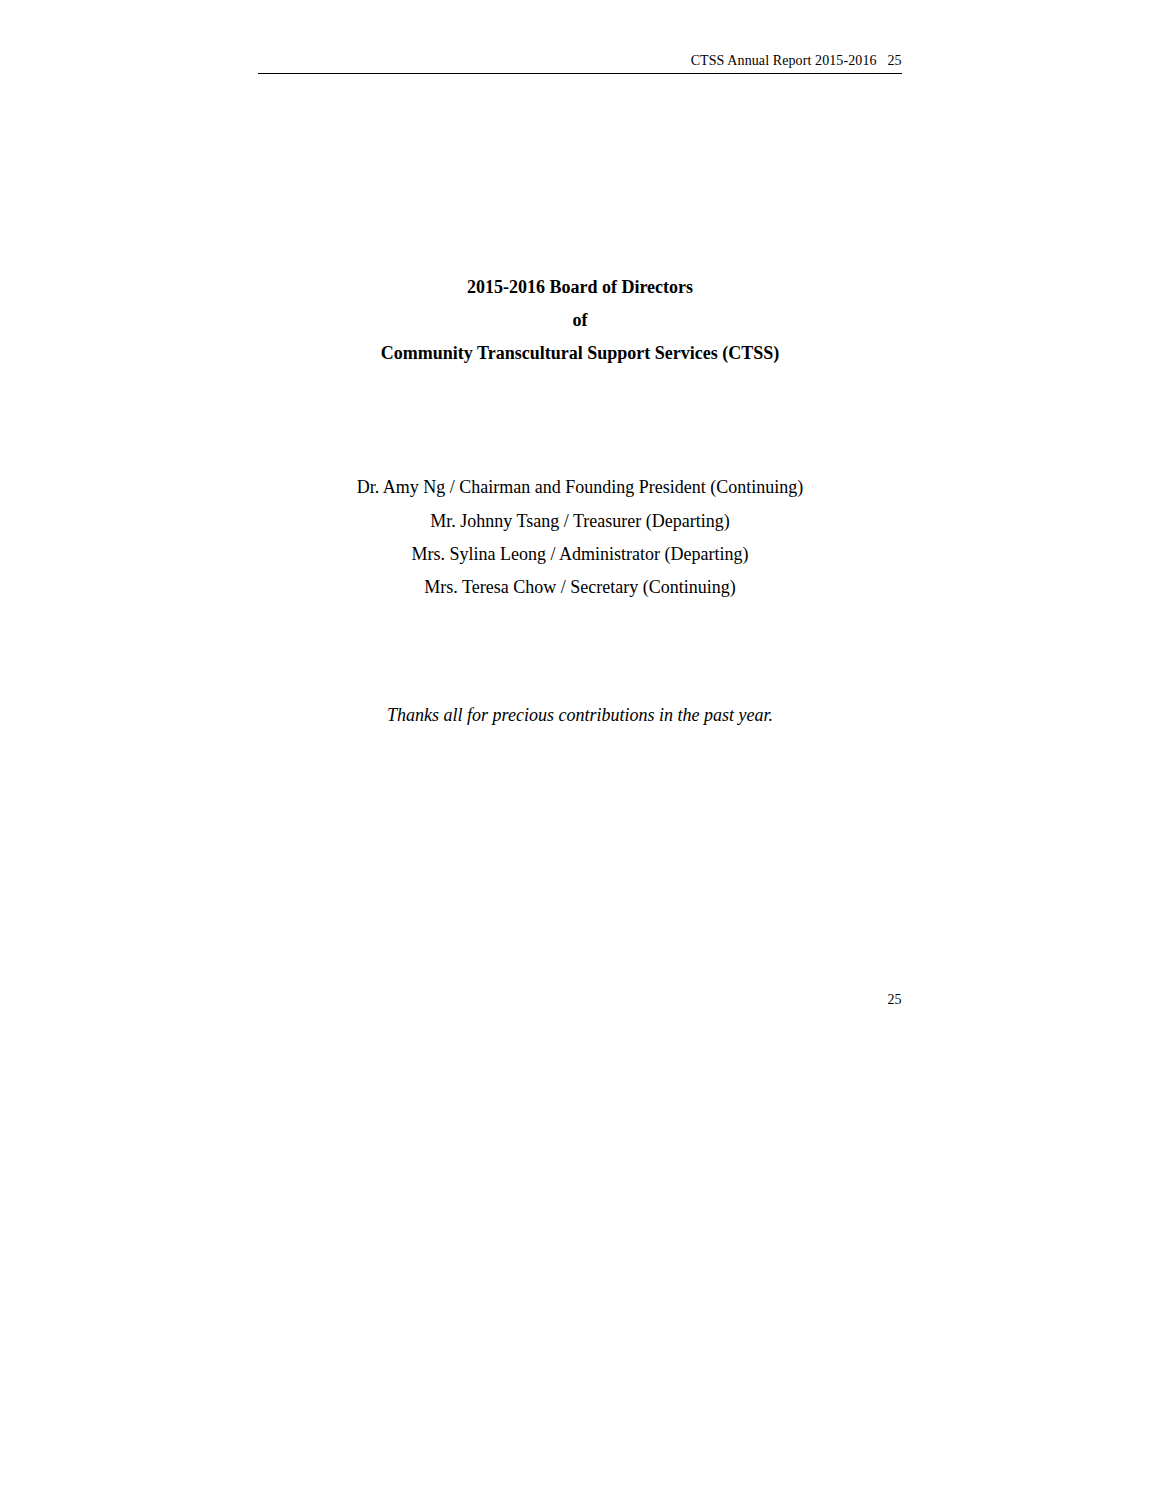CTSS Annual Report 2015-2016 25
2015-2016 Board of Directors
of
Community Transcultural Support Services (CTSS)
Dr. Amy Ng / Chairman and Founding President (Continuing)
Mr. Johnny Tsang / Treasurer (Departing)
Mrs. Sylina Leong / Administrator (Departing)
Mrs. Teresa Chow / Secretary (Continuing)
Thanks all for precious contributions in the past year.
25